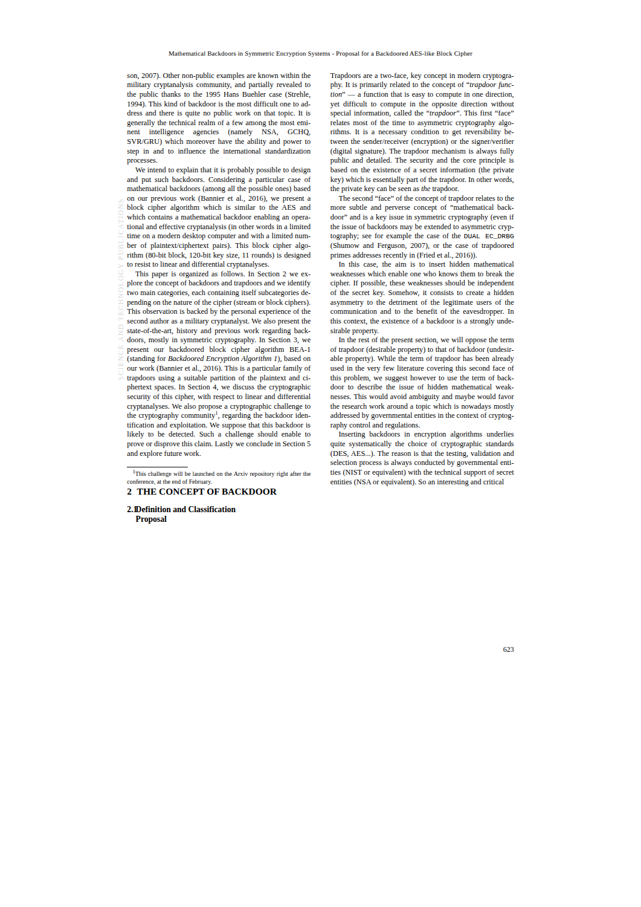Mathematical Backdoors in Symmetric Encryption Systems - Proposal for a Backdoored AES-like Block Cipher
SCIENCE AND TECHNOLOGY PUBLICATIONS
son, 2007). Other non-public examples are known within the military cryptanalysis community, and partially revealed to the public thanks to the 1995 Hans Buehler case (Strehle, 1994). This kind of backdoor is the most difficult one to address and there is quite no public work on that topic. It is generally the technical realm of a few among the most eminent intelligence agencies (namely NSA, GCHQ, SVR/GRU) which moreover have the ability and power to step in and to influence the international standardization processes.
We intend to explain that it is probably possible to design and put such backdoors. Considering a particular case of mathematical backdoors (among all the possible ones) based on our previous work (Bannier et al., 2016), we present a block cipher algorithm which is similar to the AES and which contains a mathematical backdoor enabling an operational and effective cryptanalysis (in other words in a limited time on a modern desktop computer and with a limited number of plaintext/ciphertext pairs). This block cipher algorithm (80-bit block, 120-bit key size, 11 rounds) is designed to resist to linear and differential cryptanalyses.
This paper is organized as follows. In Section 2 we explore the concept of backdoors and trapdoors and we identify two main categories, each containing itself subcategories depending on the nature of the cipher (stream or block ciphers). This observation is backed by the personal experience of the second author as a military cryptanalyst. We also present the state-of-the-art, history and previous work regarding backdoors, mostly in symmetric cryptography. In Section 3, we present our backdoored block cipher algorithm BEA-1 (standing for Backdoored Encryption Algorithm 1), based on our work (Bannier et al., 2016). This is a particular family of trapdoors using a suitable partition of the plaintext and ciphertext spaces. In Section 4, we discuss the cryptographic security of this cipher, with respect to linear and differential cryptanalyses. We also propose a cryptographic challenge to the cryptography community1, regarding the backdoor identification and exploitation. We suppose that this backdoor is likely to be detected. Such a challenge should enable to prove or disprove this claim. Lastly we conclude in Section 5 and explore future work.
1This challenge will be launched on the Arxiv repository right after the conference, at the end of February.
2 THE CONCEPT OF BACKDOOR
2.1 Definition and Classification
Proposal
Trapdoors are a two-face, key concept in modern cryptography. It is primarily related to the concept of “trapdoor function” — a function that is easy to compute in one direction, yet difficult to compute in the opposite direction without special information, called the “trapdoor”. This first “face” relates most of the time to asymmetric cryptography algorithms. It is a necessary condition to get reversibility between the sender/receiver (encryption) or the signer/verifier (digital signature). The trapdoor mechanism is always fully public and detailed. The security and the core principle is based on the existence of a secret information (the private key) which is essentially part of the trapdoor. In other words, the private key can be seen as the trapdoor.
The second “face” of the concept of trapdoor relates to the more subtle and perverse concept of “mathematical backdoor” and is a key issue in symmetric cryptography (even if the issue of backdoors may be extended to asymmetric cryptography; see for example the case of the DUAL EC_DRBG (Shumow and Ferguson, 2007), or the case of trapdoored primes addresses recently in (Fried et al., 2016)).
In this case, the aim is to insert hidden mathematical weaknesses which enable one who knows them to break the cipher. If possible, these weaknesses should be independent of the secret key. Somehow, it consists to create a hidden asymmetry to the detriment of the legitimate users of the communication and to the benefit of the eavesdropper. In this context, the existence of a backdoor is a strongly undesirable property.
In the rest of the present section, we will oppose the term of trapdoor (desirable property) to that of backdoor (undesirable property). While the term of trapdoor has been already used in the very few literature covering this second face of this problem, we suggest however to use the term of backdoor to describe the issue of hidden mathematical weaknesses. This would avoid ambiguity and maybe would favor the research work around a topic which is nowadays mostly addressed by governmental entities in the context of cryptography control and regulations.
Inserting backdoors in encryption algorithms underlies quite systematically the choice of cryptographic standards (DES, AES...). The reason is that the testing, validation and selection process is always conducted by governmental entities (NIST or equivalent) with the technical support of secret entities (NSA or equivalent). So an interesting and critical
623